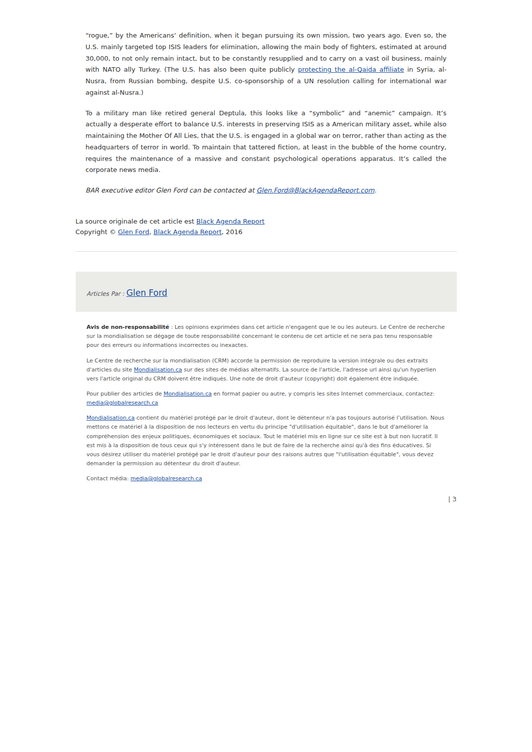“rogue,” by the Americans’ definition, when it began pursuing its own mission, two years ago. Even so, the U.S. mainly targeted top ISIS leaders for elimination, allowing the main body of fighters, estimated at around 30,000, to not only remain intact, but to be constantly resupplied and to carry on a vast oil business, mainly with NATO ally Turkey. (The U.S. has also been quite publicly protecting the al-Qaida affiliate in Syria, al-Nusra, from Russian bombing, despite U.S. co-sponsorship of a UN resolution calling for international war against al-Nusra.)
To a military man like retired general Deptula, this looks like a “symbolic” and “anemic” campaign. It’s actually a desperate effort to balance U.S. interests in preserving ISIS as a American military asset, while also maintaining the Mother Of All Lies, that the U.S. is engaged in a global war on terror, rather than acting as the headquarters of terror in world. To maintain that tattered fiction, at least in the bubble of the home country, requires the maintenance of a massive and constant psychological operations apparatus. It’s called the corporate news media.
BAR executive editor Glen Ford can be contacted at Glen.Ford@BlackAgendaReport.com.
La source originale de cet article est Black Agenda Report
Copyright © Glen Ford, Black Agenda Report, 2016
Articles Par : Glen Ford
Avis de non-responsabilité : Les opinions exprimées dans cet article n'engagent que le ou les auteurs. Le Centre de recherche sur la mondialisation se dégage de toute responsabilité concernant le contenu de cet article et ne sera pas tenu responsable pour des erreurs ou informations incorrectes ou inexactes.
Le Centre de recherche sur la mondialisation (CRM) accorde la permission de reproduire la version intégrale ou des extraits d'articles du site Mondialisation.ca sur des sites de médias alternatifs. La source de l'article, l'adresse url ainsi qu'un hyperlien vers l'article original du CRM doivent être indiqués. Une note de droit d'auteur (copyright) doit également être indiquée.
Pour publier des articles de Mondialisation.ca en format papier ou autre, y compris les sites Internet commerciaux, contactez: media@globalresearch.ca
Mondialisation.ca contient du matériel protégé par le droit d'auteur, dont le détenteur n'a pas toujours autorisé l’utilisation. Nous mettons ce matériel à la disposition de nos lecteurs en vertu du principe "d'utilisation équitable", dans le but d'améliorer la compréhension des enjeux politiques, économiques et sociaux. Tout le matériel mis en ligne sur ce site est à but non lucratif. Il est mis à la disposition de tous ceux qui s'y intéressent dans le but de faire de la recherche ainsi qu'à des fins éducatives. Si vous désirez utiliser du matériel protégé par le droit d'auteur pour des raisons autres que "l'utilisation équitable", vous devez demander la permission au détenteur du droit d'auteur.
Contact média: media@globalresearch.ca
| 3